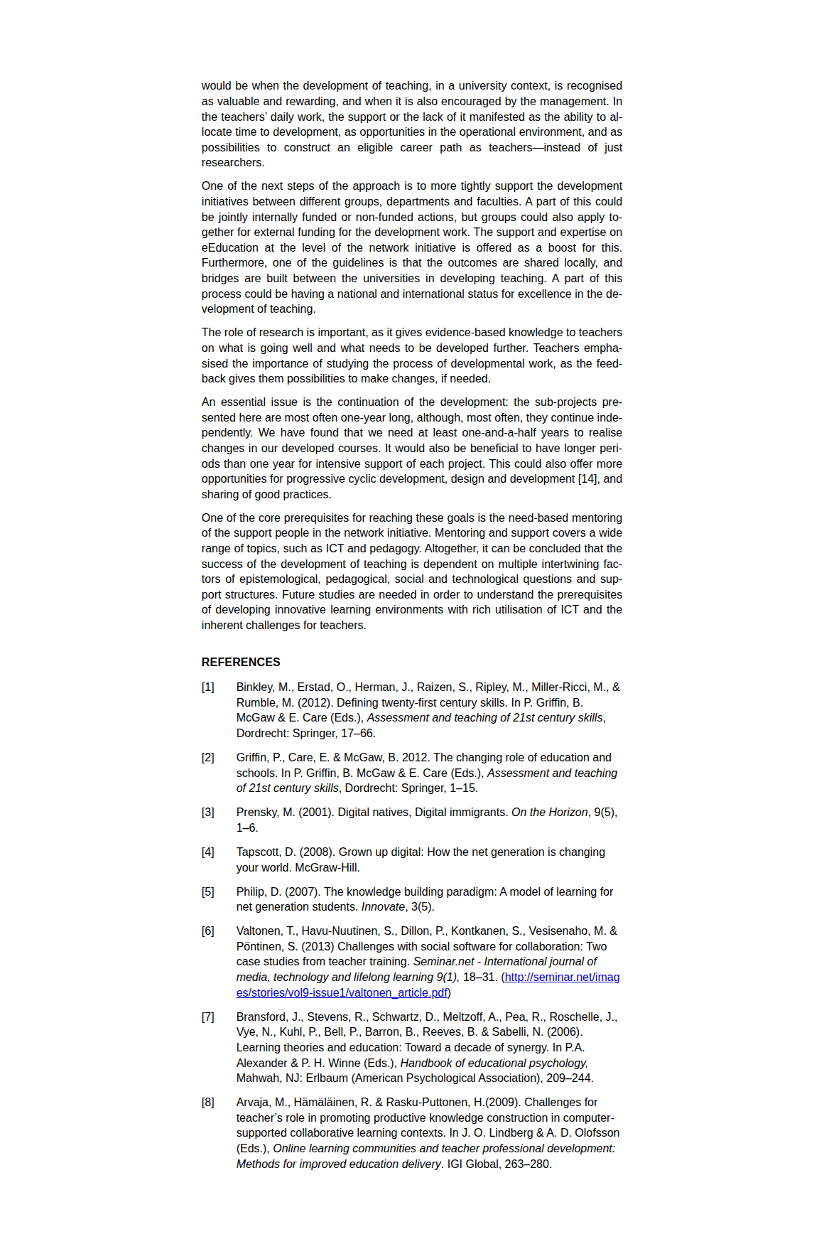would be when the development of teaching, in a university context, is recognised as valuable and rewarding, and when it is also encouraged by the management. In the teachers’ daily work, the support or the lack of it manifested as the ability to allocate time to development, as opportunities in the operational environment, and as possibilities to construct an eligible career path as teachers—instead of just researchers.
One of the next steps of the approach is to more tightly support the development initiatives between different groups, departments and faculties. A part of this could be jointly internally funded or non-funded actions, but groups could also apply together for external funding for the development work. The support and expertise on eEducation at the level of the network initiative is offered as a boost for this. Furthermore, one of the guidelines is that the outcomes are shared locally, and bridges are built between the universities in developing teaching. A part of this process could be having a national and international status for excellence in the development of teaching.
The role of research is important, as it gives evidence-based knowledge to teachers on what is going well and what needs to be developed further. Teachers emphasised the importance of studying the process of developmental work, as the feedback gives them possibilities to make changes, if needed.
An essential issue is the continuation of the development: the sub-projects presented here are most often one-year long, although, most often, they continue independently. We have found that we need at least one-and-a-half years to realise changes in our developed courses. It would also be beneficial to have longer periods than one year for intensive support of each project. This could also offer more opportunities for progressive cyclic development, design and development [14], and sharing of good practices.
One of the core prerequisites for reaching these goals is the need-based mentoring of the support people in the network initiative. Mentoring and support covers a wide range of topics, such as ICT and pedagogy. Altogether, it can be concluded that the success of the development of teaching is dependent on multiple intertwining factors of epistemological, pedagogical, social and technological questions and support structures. Future studies are needed in order to understand the prerequisites of developing innovative learning environments with rich utilisation of ICT and the inherent challenges for teachers.
REFERENCES
[1] Binkley, M., Erstad, O., Herman, J., Raizen, S., Ripley, M., Miller-Ricci, M., & Rumble, M. (2012). Defining twenty-first century skills. In P. Griffin, B. McGaw & E. Care (Eds.), Assessment and teaching of 21st century skills, Dordrecht: Springer, 17–66.
[2] Griffin, P., Care, E. & McGaw, B. 2012. The changing role of education and schools. In P. Griffin, B. McGaw & E. Care (Eds.), Assessment and teaching of 21st century skills, Dordrecht: Springer, 1–15.
[3] Prensky, M. (2001). Digital natives, Digital immigrants. On the Horizon, 9(5), 1–6.
[4] Tapscott, D. (2008). Grown up digital: How the net generation is changing your world. McGraw-Hill.
[5] Philip, D. (2007). The knowledge building paradigm: A model of learning for net generation students. Innovate, 3(5).
[6] Valtonen, T., Havu-Nuutinen, S., Dillon, P., Kontkanen, S., Vesisenaho, M. & Pöntinen, S. (2013) Challenges with social software for collaboration: Two case studies from teacher training. Seminar.net - International journal of media, technology and lifelong learning 9(1), 18–31. (http://seminar.net/images/stories/vol9-issue1/valtonen_article.pdf)
[7] Bransford, J., Stevens, R., Schwartz, D., Meltzoff, A., Pea, R., Roschelle, J., Vye, N., Kuhl, P., Bell, P., Barron, B., Reeves, B. & Sabelli, N. (2006). Learning theories and education: Toward a decade of synergy. In P.A. Alexander & P. H. Winne (Eds.), Handbook of educational psychology, Mahwah, NJ: Erlbaum (American Psychological Association), 209–244.
[8] Arvaja, M., Hämäläinen, R. & Rasku-Puttonen, H.(2009). Challenges for teacher’s role in promoting productive knowledge construction in computer-supported collaborative learning contexts. In J. O. Lindberg & A. D. Olofsson (Eds.), Online learning communities and teacher professional development: Methods for improved education delivery. IGI Global, 263–280.